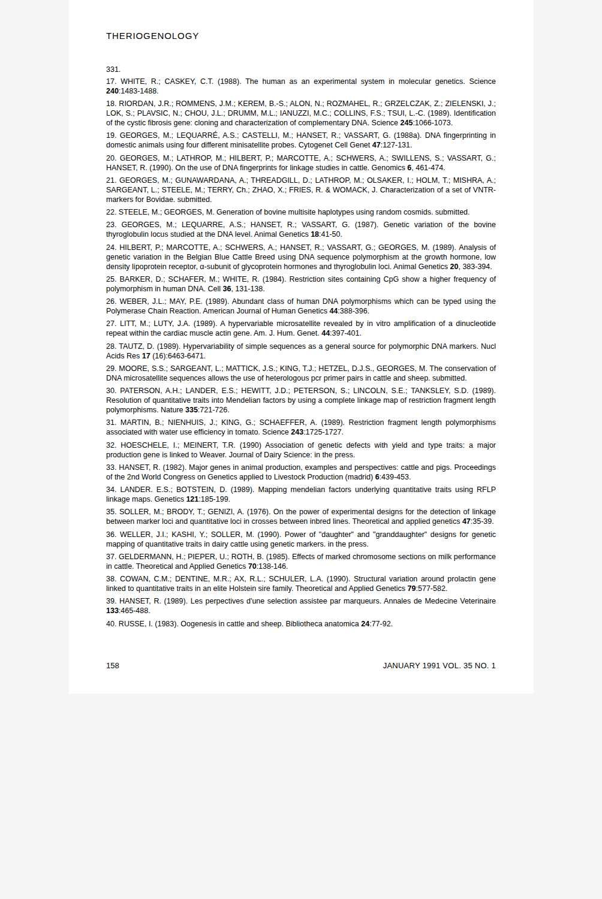THERIOGENOLOGY
331.
17. WHITE, R.; CASKEY, C.T. (1988). The human as an experimental system in molecular genetics. Science 240:1483-1488.
18. RIORDAN, J.R.; ROMMENS, J.M.; KEREM, B.-S.; ALON, N.; ROZMAHEL, R.; GRZELCZAK, Z.; ZIELENSKI, J.; LOK, S.; PLAVSIC, N.; CHOU, J.L.; DRUMM, M.L.; IANUZZI, M.C.; COLLINS, F.S.; TSUI, L.-C. (1989). Identification of the cystic fibrosis gene: cloning and characterization of complementary DNA. Science 245:1066-1073.
19. GEORGES, M.; LEQUARRÉ, A.S.; CASTELLI, M.; HANSET, R.; VASSART, G. (1988a). DNA fingerprinting in domestic animals using four different minisatellite probes. Cytogenet Cell Genet 47:127-131.
20. GEORGES, M.; LATHROP, M.; HILBERT, P.; MARCOTTE, A.; SCHWERS, A.; SWILLENS, S.; VASSART, G.; HANSET, R. (1990). On the use of DNA fingerprints for linkage studies in cattle. Genomics 6, 461-474.
21. GEORGES, M.; GUNAWARDANA, A.; THREADGILL, D.; LATHROP, M.; OLSAKER, I.; HOLM, T.; MISHRA, A.; SARGEANT, L.; STEELE, M.; TERRY, Ch.; ZHAO, X.; FRIES, R. & WOMACK, J. Characterization of a set of VNTR-markers for Bovidae. submitted.
22. STEELE, M.; GEORGES, M. Generation of bovine multisite haplotypes using random cosmids. submitted.
23. GEORGES, M.; LEQUARRE, A.S.; HANSET, R.; VASSART, G. (1987). Genetic variation of the bovine thyroglobulin locus studied at the DNA level. Animal Genetics 18:41-50.
24. HILBERT, P.; MARCOTTE, A.; SCHWERS, A.; HANSET, R.; VASSART, G.; GEORGES, M. (1989). Analysis of genetic variation in the Belgian Blue Cattle Breed using DNA sequence polymorphism at the growth hormone, low density lipoprotein receptor, α-subunit of glycoprotein hormones and thyroglobulin loci. Animal Genetics 20, 383-394.
25. BARKER, D.; SCHAFER, M.; WHITE, R. (1984). Restriction sites containing CpG show a higher frequency of polymorphism in human DNA. Cell 36, 131-138.
26. WEBER, J.L.; MAY, P.E. (1989). Abundant class of human DNA polymorphisms which can be typed using the Polymerase Chain Reaction. American Journal of Human Genetics 44:388-396.
27. LITT, M.; LUTY, J.A. (1989). A hypervariable microsatellite revealed by in vitro amplification of a dinucleotide repeat within the cardiac muscle actin gene. Am. J. Hum. Genet. 44:397-401.
28. TAUTZ, D. (1989). Hypervariability of simple sequences as a general source for polymorphic DNA markers. Nucl Acids Res 17 (16):6463-6471.
29. MOORE, S.S.; SARGEANT, L.; MATTICK, J.S.; KING, T.J.; HETZEL, D.J.S., GEORGES, M. The conservation of DNA microsatellite sequences allows the use of heterologous pcr primer pairs in cattle and sheep. submitted.
30. PATERSON, A.H.; LANDER, E.S.; HEWITT, J.D.; PETERSON, S.; LINCOLN, S.E.; TANKSLEY, S.D. (1989). Resolution of quantitative traits into Mendelian factors by using a complete linkage map of restriction fragment length polymorphisms. Nature 335:721-726.
31. MARTIN, B.; NIENHUIS, J.; KING, G.; SCHAEFFER, A. (1989). Restriction fragment length polymorphisms associated with water use efficiency in tomato. Science 243:1725-1727.
32. HOESCHELE, I.; MEINERT, T.R. (1990) Association of genetic defects with yield and type traits: a major production gene is linked to Weaver. Journal of Dairy Science: in the press.
33. HANSET, R. (1982). Major genes in animal production, examples and perspectives: cattle and pigs. Proceedings of the 2nd World Congress on Genetics applied to Livestock Production (madrid) 6:439-453.
34. LANDER. E.S.; BOTSTEIN, D. (1989). Mapping mendelian factors underlying quantitative traits using RFLP linkage maps. Genetics 121:185-199.
35. SOLLER, M.; BRODY, T.; GENIZI, A. (1976). On the power of experimental designs for the detection of linkage between marker loci and quantitative loci in crosses between inbred lines. Theoretical and applied genetics 47:35-39.
36. WELLER, J.I.; KASHI, Y.; SOLLER, M. (1990). Power of "daughter" and "granddaughter" designs for genetic mapping of quantitative traits in dairy cattle using genetic markers. in the press.
37. GELDERMANN, H.; PIEPER, U.; ROTH, B. (1985). Effects of marked chromosome sections on milk performance in cattle. Theoretical and Applied Genetics 70:138-146.
38. COWAN, C.M.; DENTINE, M.R.; AX, R.L.; SCHULER, L.A. (1990). Structural variation around prolactin gene linked to quantitative traits in an elite Holstein sire family. Theoretical and Applied Genetics 79:577-582.
39. HANSET, R. (1989). Les perpectives d'une selection assistee par marqueurs. Annales de Medecine Veterinaire 133:465-488.
40. RUSSE, I. (1983). Oogenesis in cattle and sheep. Bibliotheca anatomica 24:77-92.
158 JANUARY 1991 VOL. 35 NO. 1